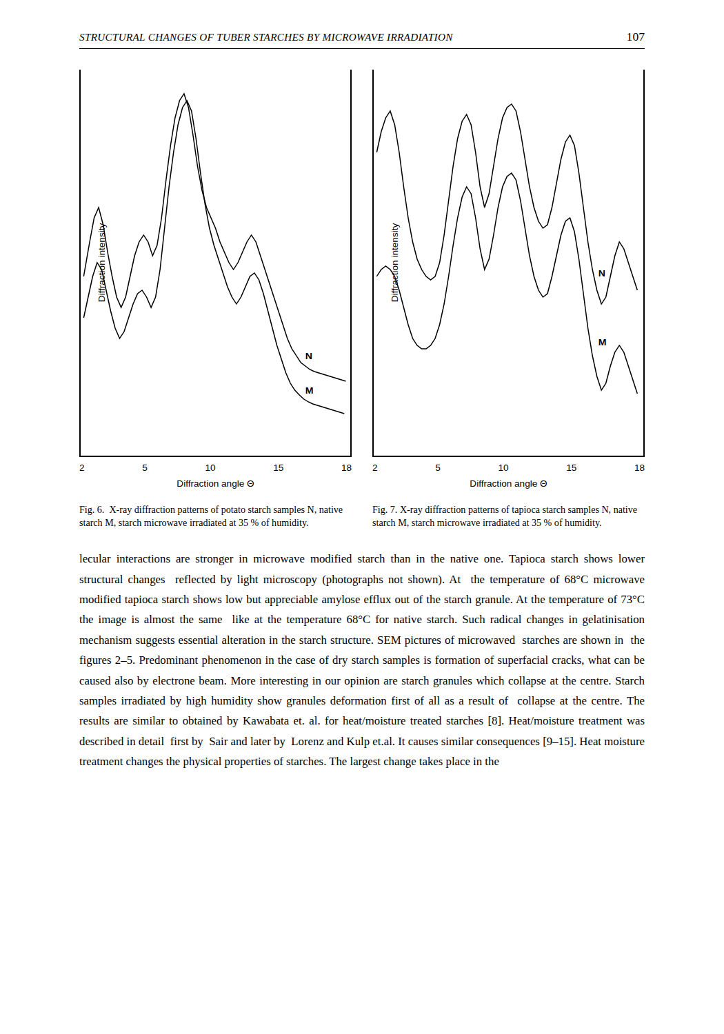STRUCTURAL CHANGES OF TUBER STARCHES BY MICROWAVE IRRADIATION
107
Diffraction intensity
N M
25101518
Diffraction angle Θ
Fig. 6. X-ray diffraction patterns of potato starch samples N, native starch M, starch microwave irradiated at 35 % of humidity.
Diffraction intensity
N M
25101518
Diffraction angle Θ
Fig. 7. X-ray diffraction patterns of tapioca starch samples N, native starch M, starch microwave irradiated at 35 % of humidity.
lecular interactions are stronger in microwave modified starch than in the native one. Tapioca starch shows lower structural changes reflected by light microscopy (photographs not shown). At the temperature of 68°C microwave modified tapioca starch shows low but appreciable amylose efflux out of the starch granule. At the temperature of 73°C the image is almost the same like at the temperature 68°C for native starch. Such radical changes in gelatinisation mechanism suggests essential alteration in the starch structure. SEM pictures of microwaved starches are shown in the figures 2–5. Predominant phenomenon in the case of dry starch samples is formation of superfacial cracks, what can be caused also by electrone beam. More interesting in our opinion are starch granules which collapse at the centre. Starch samples irradiated by high humidity show granules deformation first of all as a result of collapse at the centre. The results are similar to obtained by Kawabata et. al. for heat/moisture treated starches [8]. Heat/moisture treatment was described in detail first by Sair and later by Lorenz and Kulp et.al. It causes similar consequences [9–15]. Heat moisture treatment changes the physical properties of starches. The largest change takes place in the